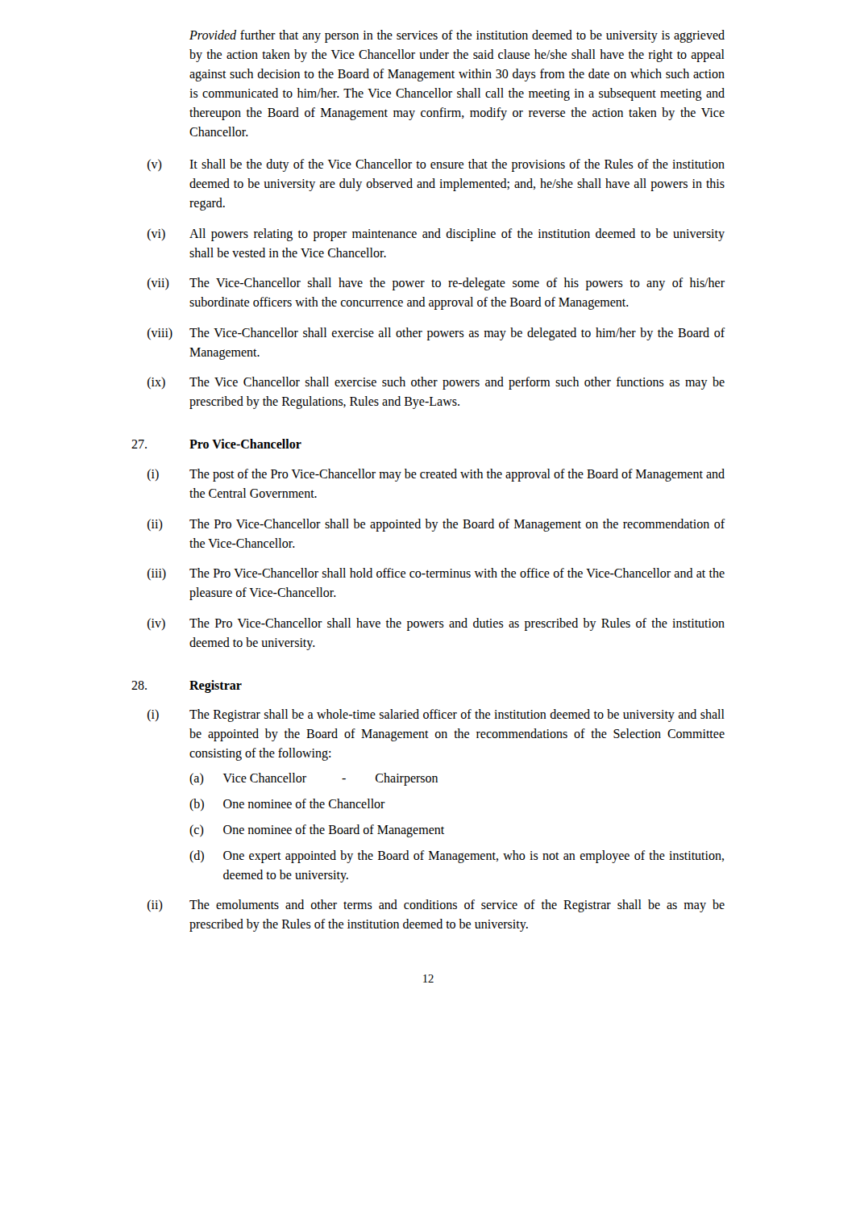Provided further that any person in the services of the institution deemed to be university is aggrieved by the action taken by the Vice Chancellor under the said clause he/she shall have the right to appeal against such decision to the Board of Management within 30 days from the date on which such action is communicated to him/her. The Vice Chancellor shall call the meeting in a subsequent meeting and thereupon the Board of Management may confirm, modify or reverse the action taken by the Vice Chancellor.
(v) It shall be the duty of the Vice Chancellor to ensure that the provisions of the Rules of the institution deemed to be university are duly observed and implemented; and, he/she shall have all powers in this regard.
(vi) All powers relating to proper maintenance and discipline of the institution deemed to be university shall be vested in the Vice Chancellor.
(vii) The Vice-Chancellor shall have the power to re-delegate some of his powers to any of his/her subordinate officers with the concurrence and approval of the Board of Management.
(viii) The Vice-Chancellor shall exercise all other powers as may be delegated to him/her by the Board of Management.
(ix) The Vice Chancellor shall exercise such other powers and perform such other functions as may be prescribed by the Regulations, Rules and Bye-Laws.
27. Pro Vice-Chancellor
(i) The post of the Pro Vice-Chancellor may be created with the approval of the Board of Management and the Central Government.
(ii) The Pro Vice-Chancellor shall be appointed by the Board of Management on the recommendation of the Vice-Chancellor.
(iii) The Pro Vice-Chancellor shall hold office co-terminus with the office of the Vice-Chancellor and at the pleasure of Vice-Chancellor.
(iv) The Pro Vice-Chancellor shall have the powers and duties as prescribed by Rules of the institution deemed to be university.
28. Registrar
(i) The Registrar shall be a whole-time salaried officer of the institution deemed to be university and shall be appointed by the Board of Management on the recommendations of the Selection Committee consisting of the following:
(a) Vice Chancellor - Chairperson
(b) One nominee of the Chancellor
(c) One nominee of the Board of Management
(d) One expert appointed by the Board of Management, who is not an employee of the institution, deemed to be university.
(ii) The emoluments and other terms and conditions of service of the Registrar shall be as may be prescribed by the Rules of the institution deemed to be university.
12